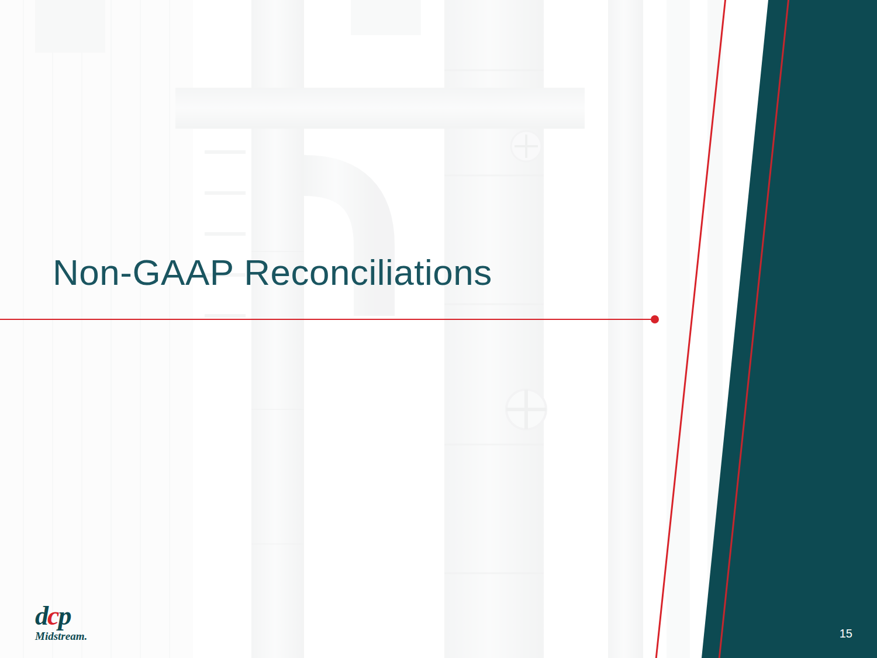Non-GAAP Reconciliations
dcp
Midstream.
15